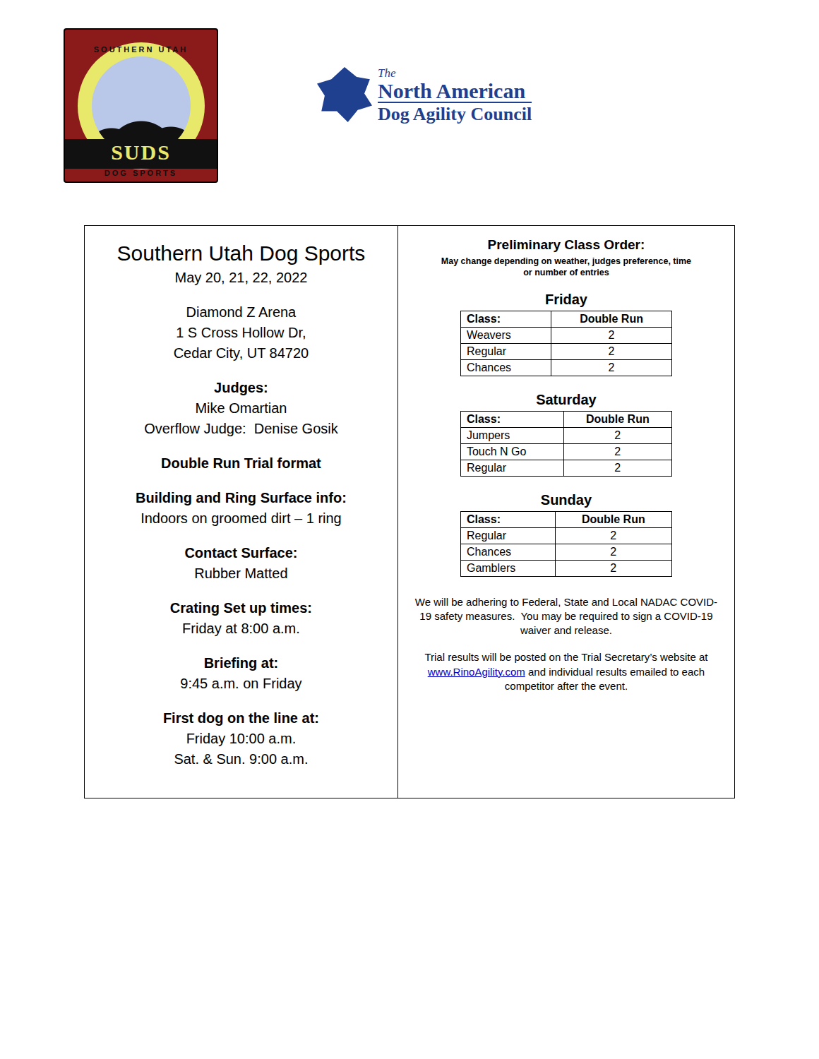SOUTHERN UTAH
SUDS
DOG SPORTS
The
North American
Dog Agility Council
Southern Utah Dog Sports
May 20, 21, 22, 2022
Diamond Z Arena
1 S Cross Hollow Dr,
Cedar City, UT 84720
Judges:
Mike Omartian
Overflow Judge: Denise Gosik
Double Run Trial format
Building and Ring Surface info:
Indoors on groomed dirt – 1 ring
Contact Surface:
Rubber Matted
Crating Set up times:
Friday at 8:00 a.m.
Briefing at:
9:45 a.m. on Friday
First dog on the line at:
Friday 10:00 a.m.
Sat. & Sun. 9:00 a.m.
Preliminary Class Order:
May change depending on weather, judges preference, time
or number of entries
Friday
| Class: | Double Run |
| --- | --- |
| Weavers | 2 |
| Regular | 2 |
| Chances | 2 |
Saturday
| Class: | Double Run |
| --- | --- |
| Jumpers | 2 |
| Touch N Go | 2 |
| Regular | 2 |
Sunday
| Class: | Double Run |
| --- | --- |
| Regular | 2 |
| Chances | 2 |
| Gamblers | 2 |
We will be adhering to Federal, State and Local NADAC COVID-19 safety measures. You may be required to sign a COVID-19 waiver and release.
Trial results will be posted on the Trial Secretary’s website at www.RinoAgility.com and individual results emailed to each competitor after the event.